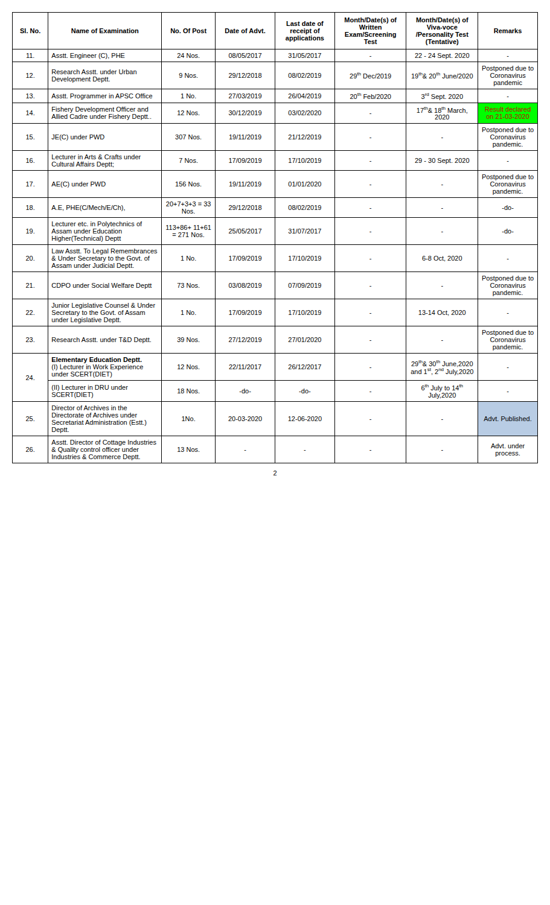| Sl. No. | Name of Examination | No. Of Post | Date of Advt. | Last date of receipt of applications | Month/Date(s) of Written Exam/Screening Test | Month/Date(s) of Viva-voce /Personality Test (Tentative) | Remarks |
| --- | --- | --- | --- | --- | --- | --- | --- |
| 11. | Asstt. Engineer (C), PHE | 24 Nos. | 08/05/2017 | 31/05/2017 | - | 22 - 24 Sept. 2020 | - |
| 12. | Research Asstt. under Urban Development Deptt. | 9 Nos. | 29/12/2018 | 08/02/2019 | 29 th Dec/2019 | 19 th & 20 th June/2020 | Postponed due to Coronavirus pandemic |
| 13. | Asstt. Programmer in APSC Office | 1 No. | 27/03/2019 | 26/04/2019 | 20 th Feb/2020 | 3 rd Sept. 2020 | - |
| 14. | Fishery Development Officer and Allied Cadre under Fishery Deptt.. | 12 Nos. | 30/12/2019 | 03/02/2020 | - | 17 th & 18 th March, 2020 | Result declared on 21-03-2020 |
| 15. | JE(C) under PWD | 307 Nos. | 19/11/2019 | 21/12/2019 | - | - | Postponed due to Coronavirus pandemic. |
| 16. | Lecturer in Arts & Crafts under Cultural Affairs Deptt; | 7 Nos. | 17/09/2019 | 17/10/2019 | - | 29 - 30 Sept. 2020 | - |
| 17. | AE(C) under PWD | 156 Nos. | 19/11/2019 | 01/01/2020 | - | - | Postponed due to Coronavirus pandemic. |
| 18. | A.E, PHE(C/Mech/E/Ch), | 20+7+3+3 = 33 Nos. | 29/12/2018 | 08/02/2019 | - | - | -do- |
| 19. | Lecturer etc. in Polytechnics of Assam under Education Higher(Technical) Deptt | 113+86+ 11+61 = 271 Nos. | 25/05/2017 | 31/07/2017 | - | - | -do- |
| 20. | Law Asstt. To Legal Remembrances & Under Secretary to the Govt. of Assam under Judicial Deptt. | 1 No. | 17/09/2019 | 17/10/2019 | - | 6-8 Oct, 2020 | - |
| 21. | CDPO under Social Welfare Deptt | 73 Nos. | 03/08/2019 | 07/09/2019 | - | - | Postponed due to Coronavirus pandemic. |
| 22. | Junior Legislative Counsel & Under Secretary to the Govt. of Assam under Legislative Deptt. | 1 No. | 17/09/2019 | 17/10/2019 | - | 13-14 Oct, 2020 | - |
| 23. | Research Asstt. under T&D Deptt. | 39 Nos. | 27/12/2019 | 27/01/2020 | - | - | Postponed due to Coronavirus pandemic. |
| 24. | Elementary Education Deptt. (I) Lecturer in Work Experience under SCERT(DIET) | 12 Nos. | 22/11/2017 | 26/12/2017 | - | 29 th & 30 th June,2020 and 1 st , 2 nd July,2020 | - |
| (II) Lecturer in DRU under SCERT(DIET) | 18 Nos. | -do- | -do- | - | 6 th July to 14 th July,2020 | - |
| 25. | Director of Archives in the Directorate of Archives under Secretariat Administration (Estt.) Deptt. | 1No. | 20-03-2020 | 12-06-2020 | - | - | Advt. Published. |
| 26. | Asstt. Director of Cottage Industries & Quality control officer under Industries & Commerce Deptt. | 13 Nos. | - | - | - | - | Advt. under process. |
2